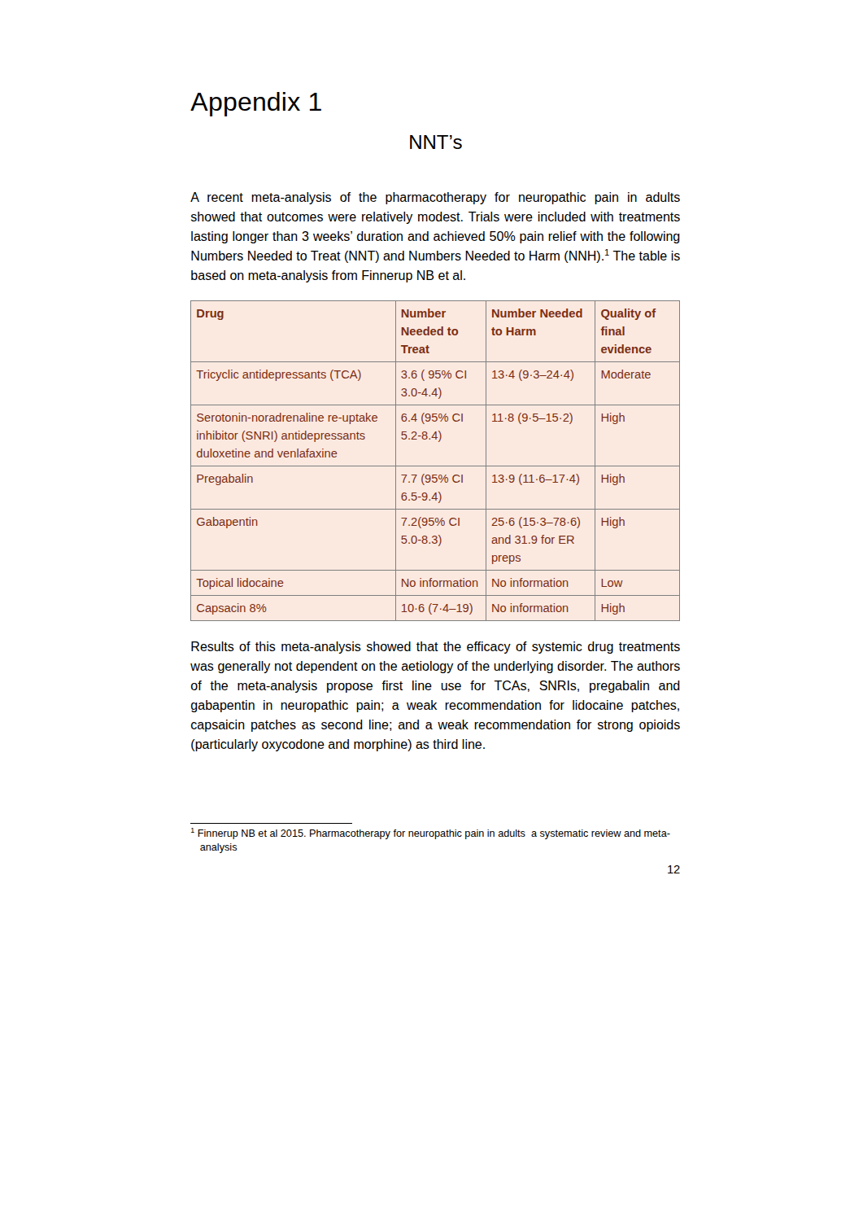Appendix 1
NNT’s
A recent meta-analysis of the pharmacotherapy for neuropathic pain in adults showed that outcomes were relatively modest. Trials were included with treatments lasting longer than 3 weeks’ duration and achieved 50% pain relief with the following Numbers Needed to Treat (NNT) and Numbers Needed to Harm (NNH).1 The table is based on meta-analysis from Finnerup NB et al.
| Drug | Number Needed to Treat | Number Needed to Harm | Quality of final evidence |
| --- | --- | --- | --- |
| Tricyclic antidepressants (TCA) | 3.6 ( 95% CI 3.0-4.4) | 13·4 (9·3–24·4) | Moderate |
| Serotonin-noradrenaline re-uptake inhibitor (SNRI) antidepressants duloxetine and venlafaxine | 6.4 (95% CI 5.2-8.4) | 11·8 (9·5–15·2) | High |
| Pregabalin | 7.7 (95% CI 6.5-9.4) | 13·9 (11·6–17·4) | High |
| Gabapentin | 7.2(95% CI 5.0-8.3) | 25·6 (15·3–78·6) and 31.9 for ER preps | High |
| Topical lidocaine | No information | No information | Low |
| Capsacin 8% | 10·6 (7·4–19) | No information | High |
Results of this meta-analysis showed that the efficacy of systemic drug treatments was generally not dependent on the aetiology of the underlying disorder. The authors of the meta-analysis propose first line use for TCAs, SNRIs, pregabalin and gabapentin in neuropathic pain; a weak recommendation for lidocaine patches, capsaicin patches as second line; and a weak recommendation for strong opioids (particularly oxycodone and morphine) as third line.
1 Finnerup NB et al 2015. Pharmacotherapy for neuropathic pain in adults a systematic review and meta-
analysis
12